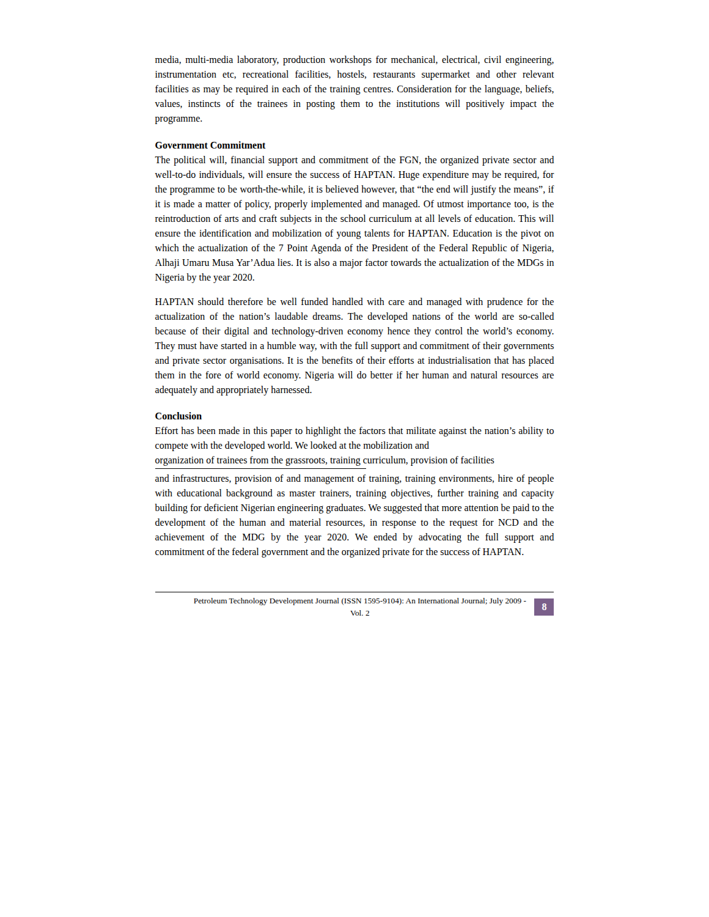media, multi-media laboratory, production workshops for mechanical, electrical, civil engineering, instrumentation etc, recreational facilities, hostels, restaurants supermarket and other relevant facilities as may be required in each of the training centres. Consideration for the language, beliefs, values, instincts of the trainees in posting them to the institutions will positively impact the programme.
Government Commitment
The political will, financial support and commitment of the FGN, the organized private sector and well-to-do individuals, will ensure the success of HAPTAN. Huge expenditure may be required, for the programme to be worth-the-while, it is believed however, that “the end will justify the means”, if it is made a matter of policy, properly implemented and managed. Of utmost importance too, is the reintroduction of arts and craft subjects in the school curriculum at all levels of education. This will ensure the identification and mobilization of young talents for HAPTAN. Education is the pivot on which the actualization of the 7 Point Agenda of the President of the Federal Republic of Nigeria, Alhaji Umaru Musa Yar’Adua lies. It is also a major factor towards the actualization of the MDGs in Nigeria by the year 2020.
HAPTAN should therefore be well funded handled with care and managed with prudence for the actualization of the nation’s laudable dreams. The developed nations of the world are so-called because of their digital and technology-driven economy hence they control the world’s economy. They must have started in a humble way, with the full support and commitment of their governments and private sector organisations. It is the benefits of their efforts at industrialisation that has placed them in the fore of world economy. Nigeria will do better if her human and natural resources are adequately and appropriately harnessed.
Conclusion
Effort has been made in this paper to highlight the factors that militate against the nation’s ability to compete with the developed world. We looked at the mobilization and
organization of trainees from the grassroots, training curriculum, provision of facilities
and infrastructures, provision of and management of training, training environments, hire of people with educational background as master trainers, training objectives, further training and capacity building for deficient Nigerian engineering graduates. We suggested that more attention be paid to the development of the human and material resources, in response to the request for NCD and the achievement of the MDG by the year 2020. We ended by advocating the full support and commitment of the federal government and the organized private for the success of HAPTAN.
Petroleum Technology Development Journal (ISSN 1595-9104): An International Journal; July 2009 - Vol. 2
8